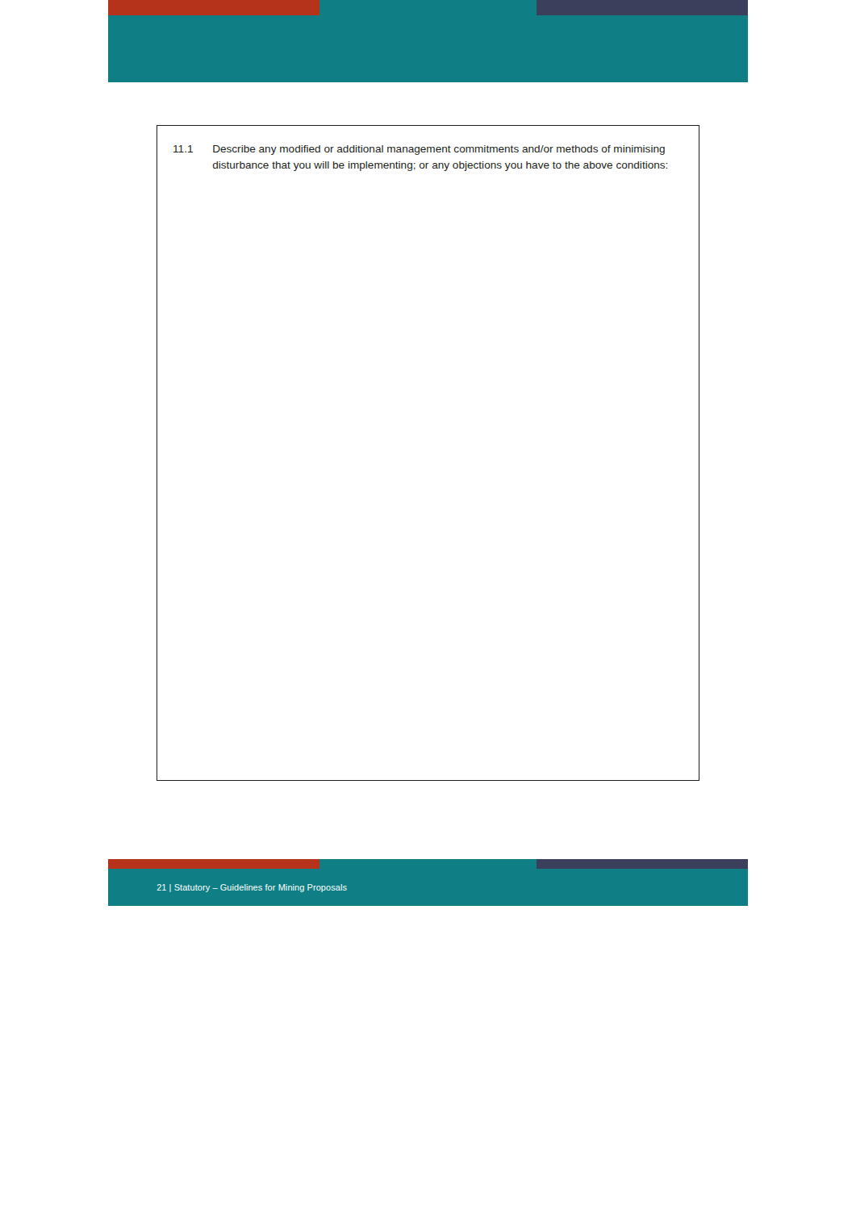11.1
Describe any modified or additional management commitments and/or methods of minimising disturbance that you will be implementing; or any objections you have to the above conditions:
21 | Statutory – Guidelines for Mining Proposals